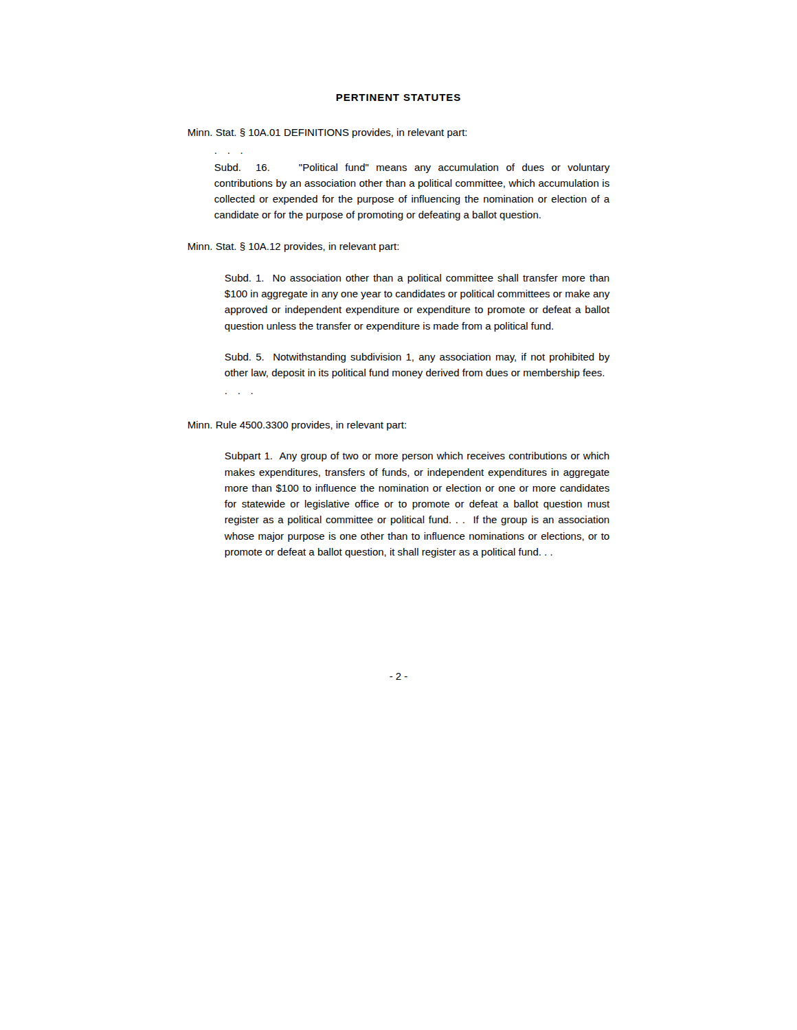PERTINENT STATUTES
Minn. Stat. § 10A.01 DEFINITIONS provides, in relevant part:
. . .
Subd. 16. "Political fund" means any accumulation of dues or voluntary contributions by an association other than a political committee, which accumulation is collected or expended for the purpose of influencing the nomination or election of a candidate or for the purpose of promoting or defeating a ballot question.
Minn. Stat. § 10A.12 provides, in relevant part:
Subd. 1. No association other than a political committee shall transfer more than $100 in aggregate in any one year to candidates or political committees or make any approved or independent expenditure or expenditure to promote or defeat a ballot question unless the transfer or expenditure is made from a political fund.
Subd. 5. Notwithstanding subdivision 1, any association may, if not prohibited by other law, deposit in its political fund money derived from dues or membership fees.
. . .
Minn. Rule 4500.3300 provides, in relevant part:
Subpart 1. Any group of two or more person which receives contributions or which makes expenditures, transfers of funds, or independent expenditures in aggregate more than $100 to influence the nomination or election or one or more candidates for statewide or legislative office or to promote or defeat a ballot question must register as a political committee or political fund. . . If the group is an association whose major purpose is one other than to influence nominations or elections, or to promote or defeat a ballot question, it shall register as a political fund. . .
- 2 -